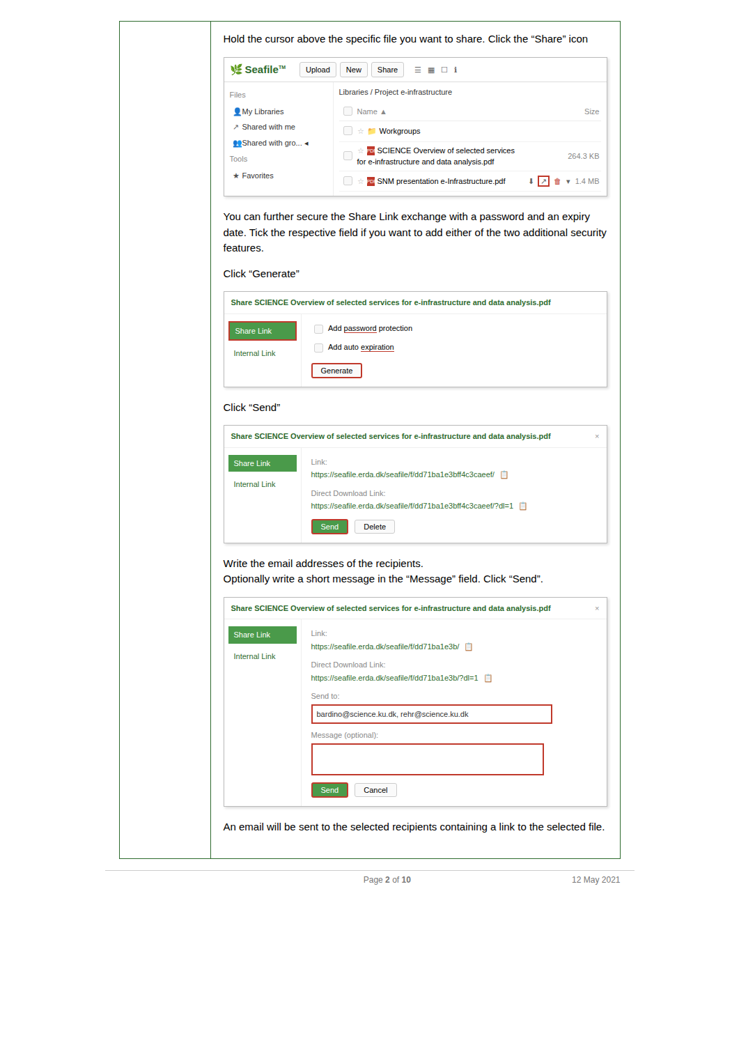Hold the cursor above the specific file you want to share. Click the “Share” icon
🌿SeafileTM
Upload New Share ☰ ▦ ☐ ℹ
Files
👤My Libraries
↗Shared with me
👥Shared with gro... ◂
Tools
★Favorites
Libraries / Project e-infrastructure
| | Name ▲ | Size |
| --- | --- | --- |
| | ☆ 📁 Workgroups | |
| | ☆ PDF SCIENCE Overview of selected services for e-infrastructure and data analysis.pdf | 264.3 KB |
| | ☆ PDF SNM presentation e-Infrastructure.pdf | ⬇ ↗ 🗑 ▾ 1.4 MB |
You can further secure the Share Link exchange with a password and an expiry date. Tick the respective field if you want to add either of the two additional security features.
Click “Generate”
Share SCIENCE Overview of selected services for e-infrastructure and data analysis.pdf
Share Link
Internal Link
Add password protection
Add auto expiration
Generate
Click “Send”
Share SCIENCE Overview of selected services for e-infrastructure and data analysis.pdf ×
Share Link
Internal Link
Link:
https://seafile.erda.dk/seafile/f/dd71ba1e3bff4c3caeef/ 📋
Direct Download Link:
https://seafile.erda.dk/seafile/f/dd71ba1e3bff4c3caeef/?dl=1 📋
Send Delete
Write the email addresses of the recipients.
Optionally write a short message in the “Message” field. Click “Send”.
Share SCIENCE Overview of selected services for e-infrastructure and data analysis.pdf ×
Share Link
Internal Link
Link:
https://seafile.erda.dk/seafile/f/dd71ba1e3b/ 📋
Direct Download Link:
https://seafile.erda.dk/seafile/f/dd71ba1e3b/?dl=1 📋
Send to:
bardino@science.ku.dk, rehr@science.ku.dk
Message (optional):
Send Cancel
An email will be sent to the selected recipients containing a link to the selected file.
Page 2 of 10
12 May 2021